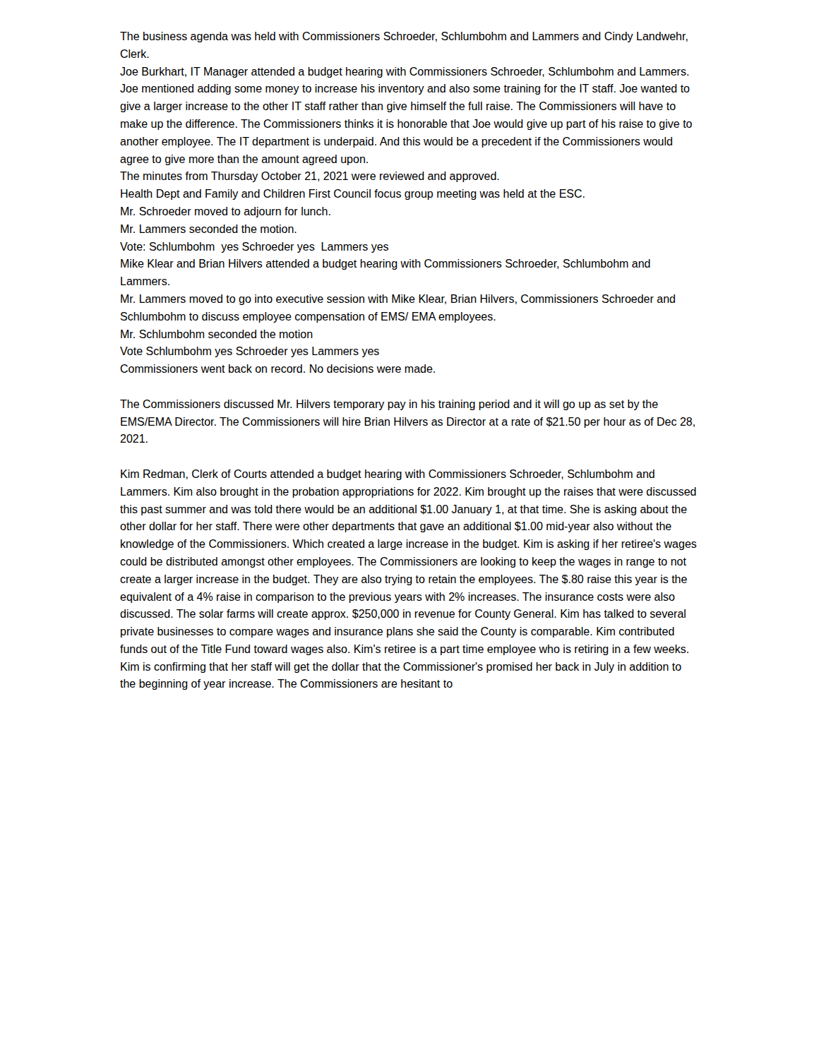The business agenda was held with Commissioners Schroeder, Schlumbohm and Lammers and Cindy Landwehr, Clerk.
Joe Burkhart, IT Manager attended a budget hearing with Commissioners Schroeder, Schlumbohm and Lammers. Joe mentioned adding some money to increase his inventory and also some training for the IT staff. Joe wanted to give a larger increase to the other IT staff rather than give himself the full raise. The Commissioners will have to make up the difference. The Commissioners thinks it is honorable that Joe would give up part of his raise to give to another employee. The IT department is underpaid. And this would be a precedent if the Commissioners would agree to give more than the amount agreed upon.
The minutes from Thursday October 21, 2021 were reviewed and approved.
Health Dept and Family and Children First Council focus group meeting was held at the ESC.
Mr. Schroeder moved to adjourn for lunch.
Mr. Lammers seconded the motion.
Vote: Schlumbohm yes Schroeder yes Lammers yes
Mike Klear and Brian Hilvers attended a budget hearing with Commissioners Schroeder, Schlumbohm and Lammers.
Mr. Lammers moved to go into executive session with Mike Klear, Brian Hilvers, Commissioners Schroeder and Schlumbohm to discuss employee compensation of EMS/ EMA employees.
Mr. Schlumbohm seconded the motion
Vote Schlumbohm yes Schroeder yes Lammers yes
Commissioners went back on record. No decisions were made.
The Commissioners discussed Mr. Hilvers temporary pay in his training period and it will go up as set by the EMS/EMA Director. The Commissioners will hire Brian Hilvers as Director at a rate of $21.50 per hour as of Dec 28, 2021.
Kim Redman, Clerk of Courts attended a budget hearing with Commissioners Schroeder, Schlumbohm and Lammers. Kim also brought in the probation appropriations for 2022. Kim brought up the raises that were discussed this past summer and was told there would be an additional $1.00 January 1, at that time. She is asking about the other dollar for her staff. There were other departments that gave an additional $1.00 mid-year also without the knowledge of the Commissioners. Which created a large increase in the budget. Kim is asking if her retiree's wages could be distributed amongst other employees. The Commissioners are looking to keep the wages in range to not create a larger increase in the budget. They are also trying to retain the employees. The $.80 raise this year is the equivalent of a 4% raise in comparison to the previous years with 2% increases. The insurance costs were also discussed. The solar farms will create approx. $250,000 in revenue for County General. Kim has talked to several private businesses to compare wages and insurance plans she said the County is comparable. Kim contributed funds out of the Title Fund toward wages also. Kim's retiree is a part time employee who is retiring in a few weeks. Kim is confirming that her staff will get the dollar that the Commissioner's promised her back in July in addition to the beginning of year increase. The Commissioners are hesitant to